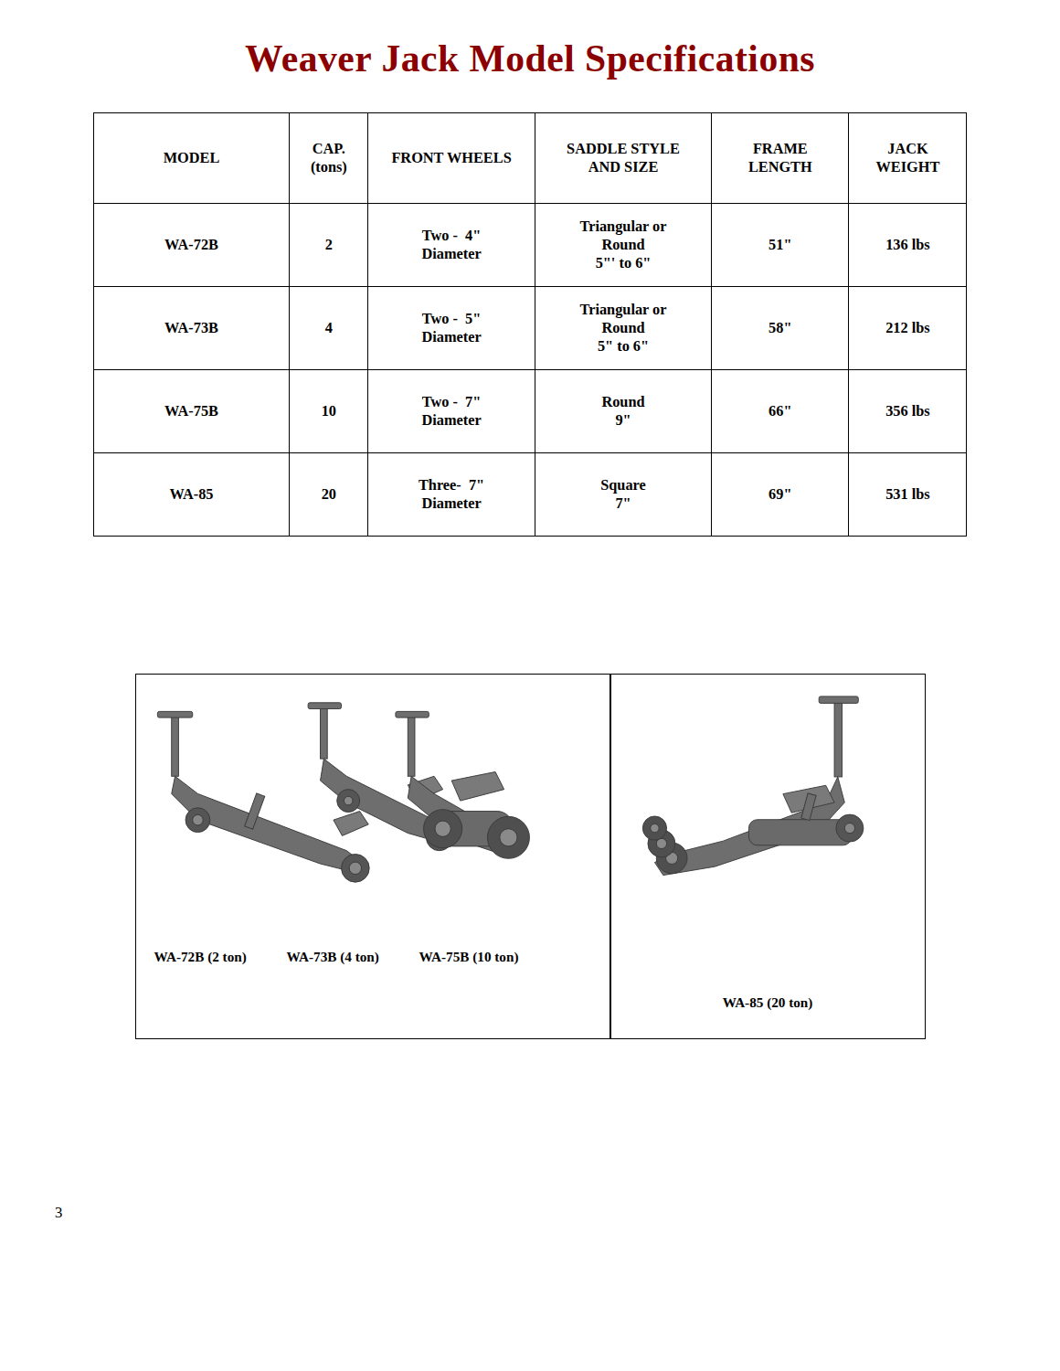Weaver Jack Model Specifications
| MODEL | CAP. (tons) | FRONT WHEELS | SADDLE STYLE AND SIZE | FRAME LENGTH | JACK WEIGHT |
| --- | --- | --- | --- | --- | --- |
| WA-72B | 2 | Two - 4" Diameter | Triangular or Round 5"' to 6" | 51" | 136 lbs |
| WA-73B | 4 | Two - 5" Diameter | Triangular or Round 5" to 6" | 58" | 212 lbs |
| WA-75B | 10 | Two - 7" Diameter | Round 9" | 66" | 356 lbs |
| WA-85 | 20 | Three- 7" Diameter | Square 7" | 69" | 531 lbs |
WA-72B (2 ton) WA-73B (4 ton) WA-75B (10 ton)
WA-85 (20 ton)
3